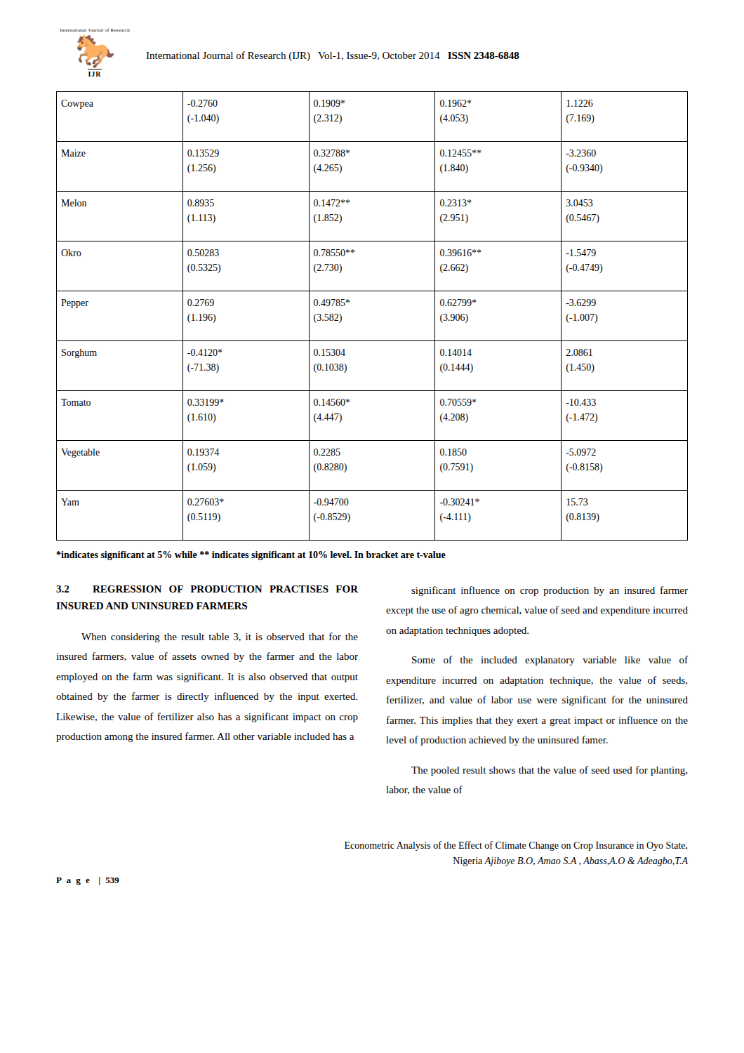International Journal of Research
🐎
IJR
International Journal of Research (IJR) Vol-1, Issue-9, October 2014 ISSN 2348-6848
| Cowpea | -0.2760 (-1.040) | 0.1909* (2.312) | 0.1962* (4.053) | 1.1226 (7.169) |
| Maize | 0.13529 (1.256) | 0.32788* (4.265) | 0.12455** (1.840) | -3.2360 (-0.9340) |
| Melon | 0.8935 (1.113) | 0.1472** (1.852) | 0.2313* (2.951) | 3.0453 (0.5467) |
| Okro | 0.50283 (0.5325) | 0.78550** (2.730) | 0.39616** (2.662) | -1.5479 (-0.4749) |
| Pepper | 0.2769 (1.196) | 0.49785* (3.582) | 0.62799* (3.906) | -3.6299 (-1.007) |
| Sorghum | -0.4120* (-71.38) | 0.15304 (0.1038) | 0.14014 (0.1444) | 2.0861 (1.450) |
| Tomato | 0.33199* (1.610) | 0.14560* (4.447) | 0.70559* (4.208) | -10.433 (-1.472) |
| Vegetable | 0.19374 (1.059) | 0.2285 (0.8280) | 0.1850 (0.7591) | -5.0972 (-0.8158) |
| Yam | 0.27603* (0.5119) | -0.94700 (-0.8529) | -0.30241* (-4.111) | 15.73 (0.8139) |
*indicates significant at 5% while ** indicates significant at 10% level. In bracket are t-value
3.2 REGRESSION OF PRODUCTION PRACTISES FOR INSURED AND UNINSURED FARMERS
When considering the result table 3, it is observed that for the insured farmers, value of assets owned by the farmer and the labor employed on the farm was significant. It is also observed that output obtained by the farmer is directly influenced by the input exerted. Likewise, the value of fertilizer also has a significant impact on crop production among the insured farmer. All other variable included has a
significant influence on crop production by an insured farmer except the use of agro chemical, value of seed and expenditure incurred on adaptation techniques adopted.
Some of the included explanatory variable like value of expenditure incurred on adaptation technique, the value of seeds, fertilizer, and value of labor use were significant for the uninsured farmer. This implies that they exert a great impact or influence on the level of production achieved by the uninsured famer.
The pooled result shows that the value of seed used for planting, labor, the value of
Econometric Analysis of the Effect of Climate Change on Crop Insurance in Oyo State,
Nigeria Ajiboye B.O, Amao S.A , Abass,A.O & Adeagbo,T.A
P a g e | 539